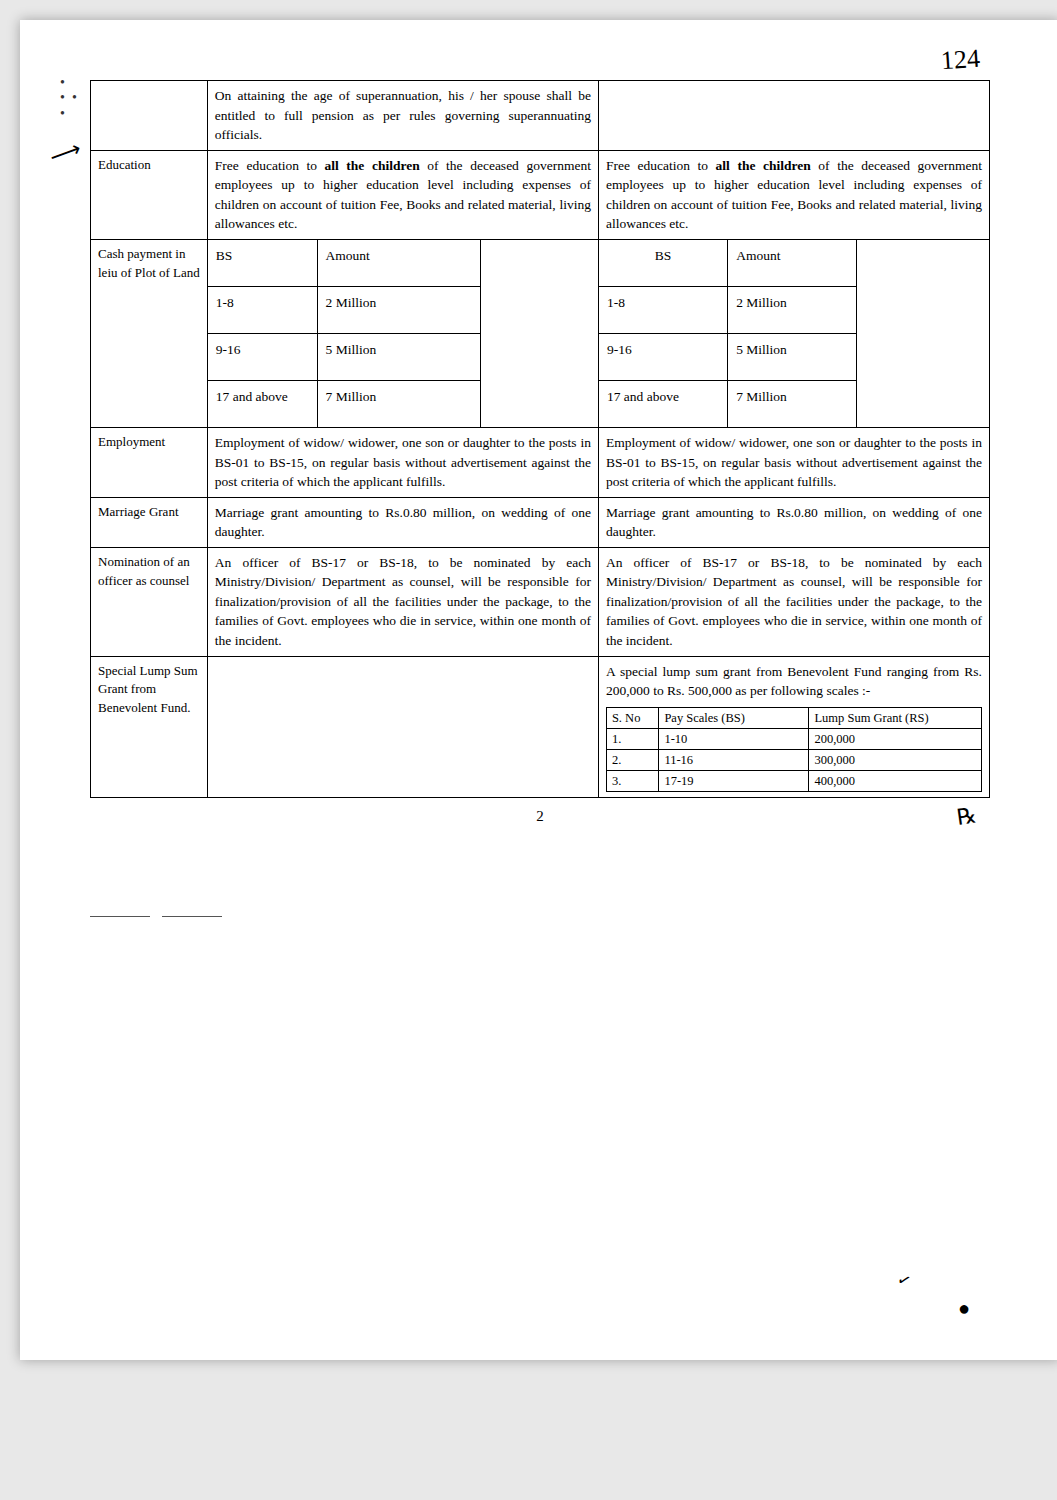•
• •
•
124
⟶
| | On attaining the age of superannuation, his / her spouse shall be entitled to full pension as per rules governing superannuating officials. | |
| Education | Free education to all the children of the deceased government employees up to higher education level including expenses of children on account of tuition Fee, Books and related material, living allowances etc. | Free education to all the children of the deceased government employees up to higher education level including expenses of children on account of tuition Fee, Books and related material, living allowances etc. |
| Cash payment in leiu of Plot of Land | / BS / Amount / / / 1-8 / 2 Million / / / 9-16 / 5 Million / / / 17 and above / 7 Million / / | / BS / Amount / / / 1-8 / 2 Million / / / 9-16 / 5 Million / / / 17 and above / 7 Million / / |
| Employment | Employment of widow/ widower, one son or daughter to the posts in BS-01 to BS-15, on regular basis without advertisement against the post criteria of which the applicant fulfills. | Employment of widow/ widower, one son or daughter to the posts in BS-01 to BS-15, on regular basis without advertisement against the post criteria of which the applicant fulfills. |
| Marriage Grant | Marriage grant amounting to Rs.0.80 million, on wedding of one daughter. | Marriage grant amounting to Rs.0.80 million, on wedding of one daughter. |
| Nomination of an officer as counsel | An officer of BS-17 or BS-18, to be nominated by each Ministry/Division/ Department as counsel, will be responsible for finalization/provision of all the facilities under the package, to the families of Govt. employees who die in service, within one month of the incident. | An officer of BS-17 or BS-18, to be nominated by each Ministry/Division/ Department as counsel, will be responsible for finalization/provision of all the facilities under the package, to the families of Govt. employees who die in service, within one month of the incident. |
| Special Lump Sum Grant from Benevolent Fund. | | A special lump sum grant from Benevolent Fund ranging from Rs. 200,000 to Rs. 500,000 as per following scales :- / S. No / Pay Scales (BS) / Lump Sum Grant (RS) / / --- / --- / --- / / 1. / 1-10 / 200,000 / / 2. / 11-16 / 300,000 / / 3. / 17-19 / 400,000 / |
2
℞   
✓
●